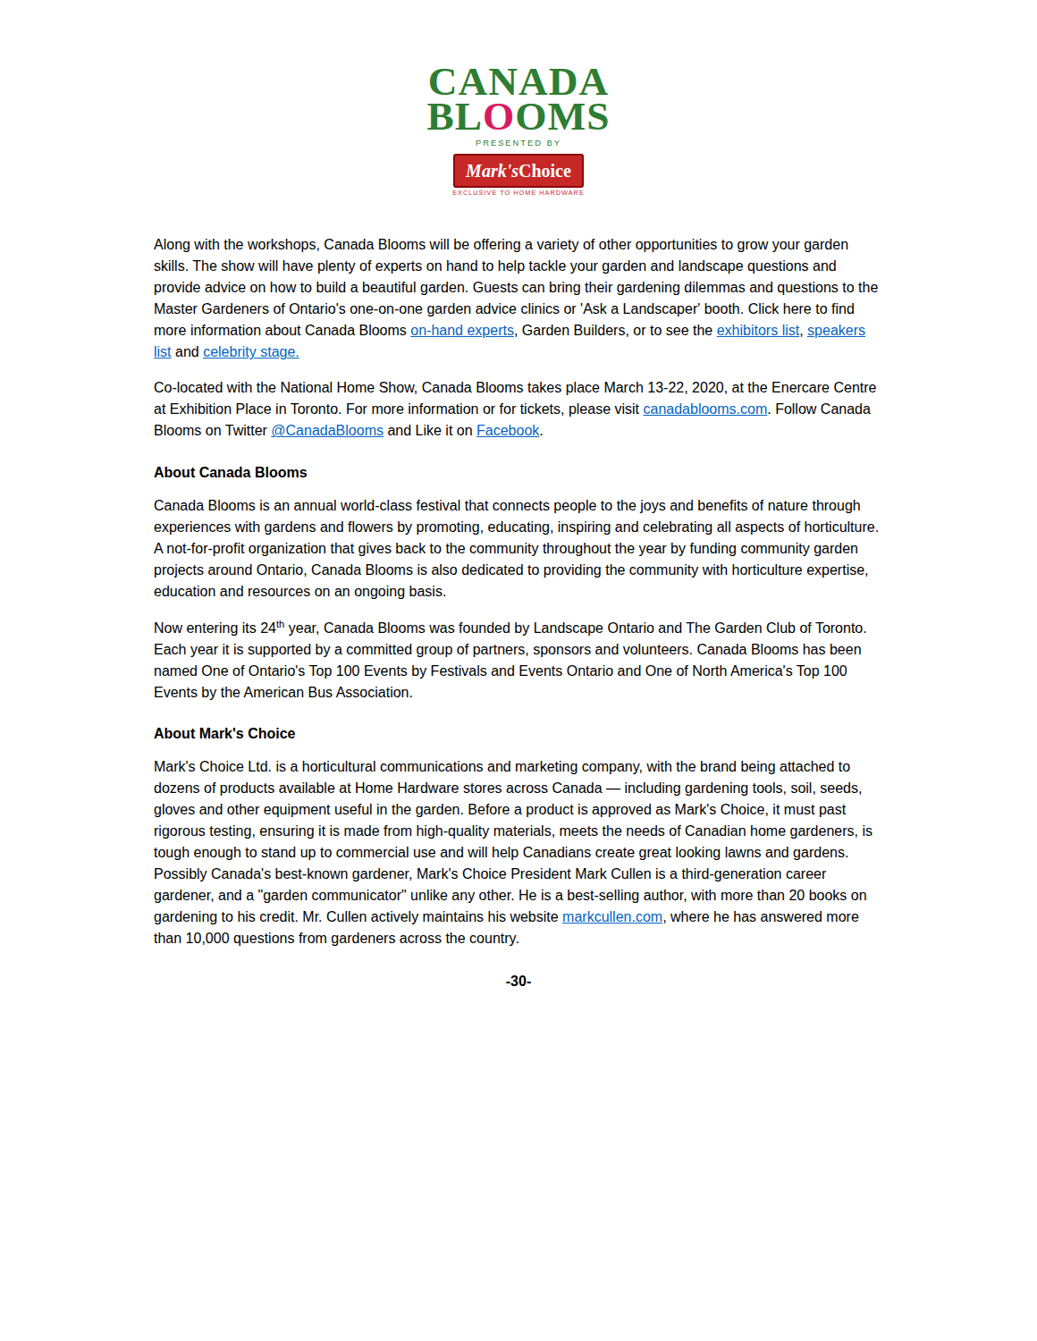CANADA
BLOOMS
PRESENTED BY
Mark'sChoice
EXCLUSIVE TO HOME HARDWARE
Along with the workshops, Canada Blooms will be offering a variety of other opportunities to grow your garden skills. The show will have plenty of experts on hand to help tackle your garden and landscape questions and provide advice on how to build a beautiful garden. Guests can bring their gardening dilemmas and questions to the Master Gardeners of Ontario's one-on-one garden advice clinics or 'Ask a Landscaper' booth. Click here to find more information about Canada Blooms on-hand experts, Garden Builders, or to see the exhibitors list, speakers list and celebrity stage.
Co-located with the National Home Show, Canada Blooms takes place March 13-22, 2020, at the Enercare Centre at Exhibition Place in Toronto. For more information or for tickets, please visit canadablooms.com. Follow Canada Blooms on Twitter @CanadaBlooms and Like it on Facebook.
About Canada Blooms
Canada Blooms is an annual world-class festival that connects people to the joys and benefits of nature through experiences with gardens and flowers by promoting, educating, inspiring and celebrating all aspects of horticulture. A not-for-profit organization that gives back to the community throughout the year by funding community garden projects around Ontario, Canada Blooms is also dedicated to providing the community with horticulture expertise, education and resources on an ongoing basis.
Now entering its 24th year, Canada Blooms was founded by Landscape Ontario and The Garden Club of Toronto. Each year it is supported by a committed group of partners, sponsors and volunteers. Canada Blooms has been named One of Ontario's Top 100 Events by Festivals and Events Ontario and One of North America's Top 100 Events by the American Bus Association.
About Mark's Choice
Mark's Choice Ltd. is a horticultural communications and marketing company, with the brand being attached to dozens of products available at Home Hardware stores across Canada — including gardening tools, soil, seeds, gloves and other equipment useful in the garden. Before a product is approved as Mark's Choice, it must past rigorous testing, ensuring it is made from high-quality materials, meets the needs of Canadian home gardeners, is tough enough to stand up to commercial use and will help Canadians create great looking lawns and gardens. Possibly Canada's best-known gardener, Mark's Choice President Mark Cullen is a third-generation career gardener, and a "garden communicator" unlike any other. He is a best-selling author, with more than 20 books on gardening to his credit. Mr. Cullen actively maintains his website markcullen.com, where he has answered more than 10,000 questions from gardeners across the country.
-30-